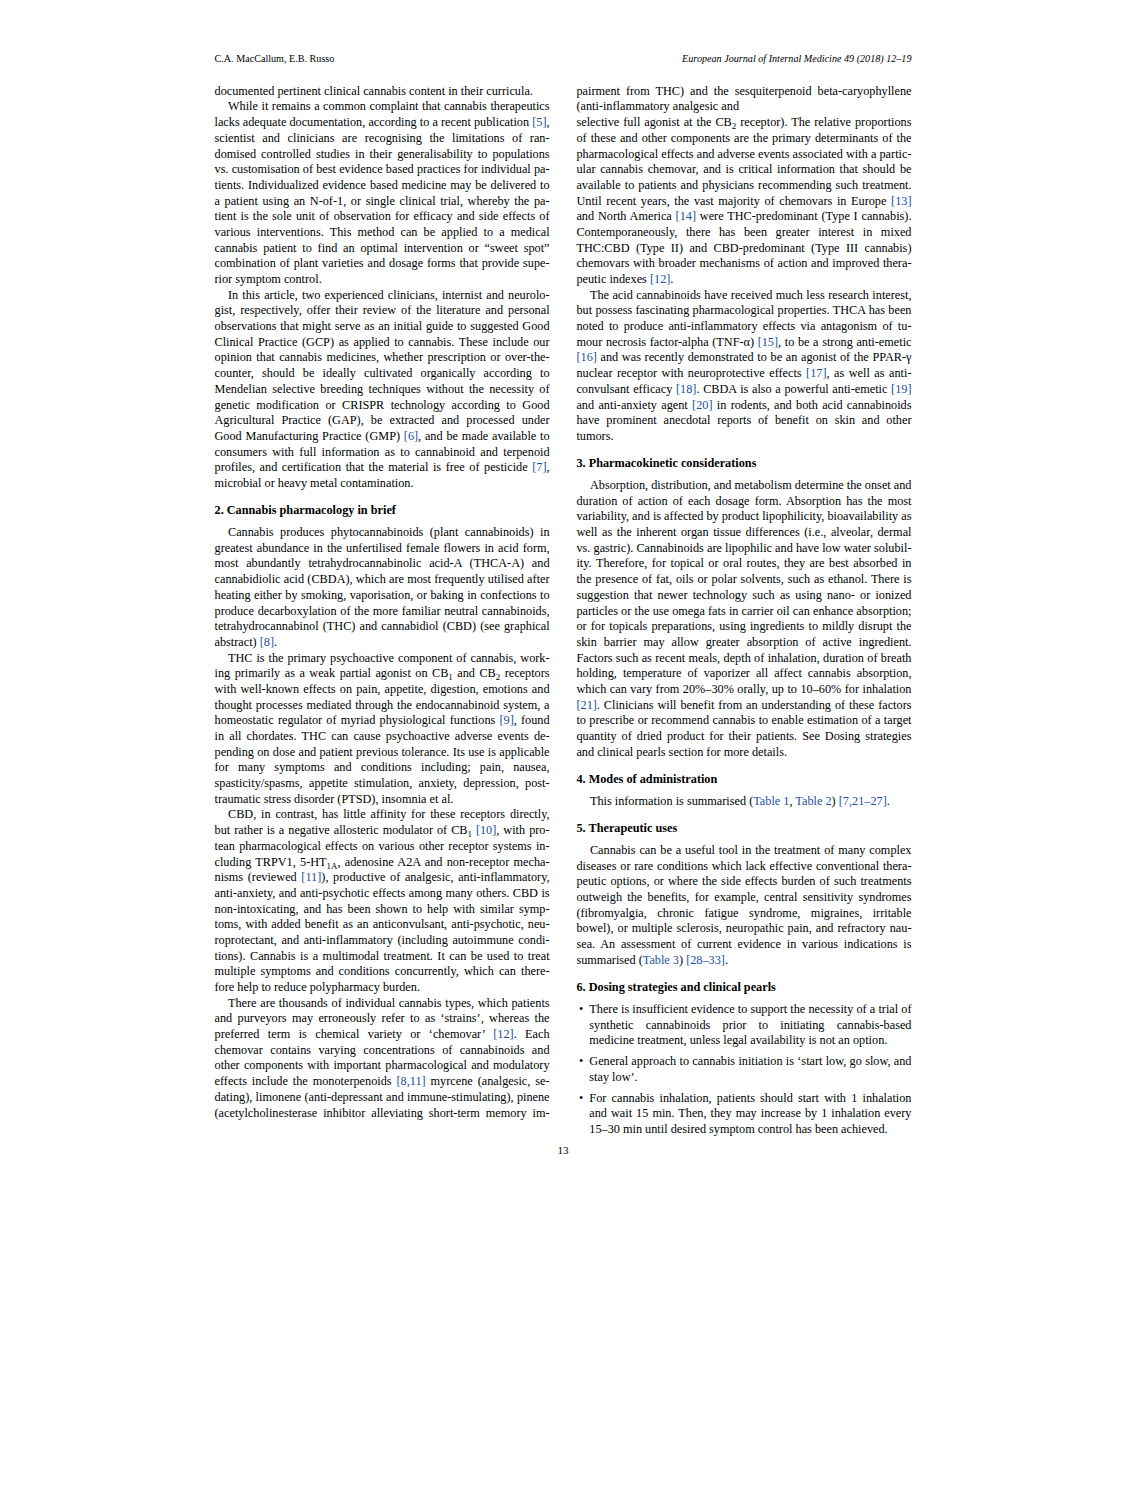C.A. MacCallum, E.B. Russo European Journal of Internal Medicine 49 (2018) 12–19
documented pertinent clinical cannabis content in their curricula.
While it remains a common complaint that cannabis therapeutics lacks adequate documentation, according to a recent publication [5], scientist and clinicians are recognising the limitations of randomised controlled studies in their generalisability to populations vs. customisation of best evidence based practices for individual patients. Individualized evidence based medicine may be delivered to a patient using an N-of-1, or single clinical trial, whereby the patient is the sole unit of observation for efficacy and side effects of various interventions. This method can be applied to a medical cannabis patient to find an optimal intervention or “sweet spot” combination of plant varieties and dosage forms that provide superior symptom control.
In this article, two experienced clinicians, internist and neurologist, respectively, offer their review of the literature and personal observations that might serve as an initial guide to suggested Good Clinical Practice (GCP) as applied to cannabis. These include our opinion that cannabis medicines, whether prescription or over-the-counter, should be ideally cultivated organically according to Mendelian selective breeding techniques without the necessity of genetic modification or CRISPR technology according to Good Agricultural Practice (GAP), be extracted and processed under Good Manufacturing Practice (GMP) [6], and be made available to consumers with full information as to cannabinoid and terpenoid profiles, and certification that the material is free of pesticide [7], microbial or heavy metal contamination.
2. Cannabis pharmacology in brief
Cannabis produces phytocannabinoids (plant cannabinoids) in greatest abundance in the unfertilised female flowers in acid form, most abundantly tetrahydrocannabinolic acid-A (THCA-A) and cannabidiolic acid (CBDA), which are most frequently utilised after heating either by smoking, vaporisation, or baking in confections to produce decarboxylation of the more familiar neutral cannabinoids, tetrahydrocannabinol (THC) and cannabidiol (CBD) (see graphical abstract) [8].
THC is the primary psychoactive component of cannabis, working primarily as a weak partial agonist on CB1 and CB2 receptors with well-known effects on pain, appetite, digestion, emotions and thought processes mediated through the endocannabinoid system, a homeostatic regulator of myriad physiological functions [9], found in all chordates. THC can cause psychoactive adverse events depending on dose and patient previous tolerance. Its use is applicable for many symptoms and conditions including; pain, nausea, spasticity/spasms, appetite stimulation, anxiety, depression, post-traumatic stress disorder (PTSD), insomnia et al.
CBD, in contrast, has little affinity for these receptors directly, but rather is a negative allosteric modulator of CB1 [10], with protean pharmacological effects on various other receptor systems including TRPV1, 5-HT1A, adenosine A2A and non-receptor mechanisms (reviewed [11]), productive of analgesic, anti-inflammatory, anti-anxiety, and anti-psychotic effects among many others. CBD is non-intoxicating, and has been shown to help with similar symptoms, with added benefit as an anticonvulsant, anti-psychotic, neuroprotectant, and anti-inflammatory (including autoimmune conditions). Cannabis is a multimodal treatment. It can be used to treat multiple symptoms and conditions concurrently, which can therefore help to reduce polypharmacy burden.
There are thousands of individual cannabis types, which patients and purveyors may erroneously refer to as ‘strains’, whereas the preferred term is chemical variety or ‘chemovar’ [12]. Each chemovar contains varying concentrations of cannabinoids and other components with important pharmacological and modulatory effects include the monoterpenoids [8,11] myrcene (analgesic, sedating), limonene (anti-depressant and immune-stimulating), pinene (acetylcholinesterase inhibitor alleviating short-term memory impairment from THC) and the sesquiterpenoid beta-caryophyllene (anti-inflammatory analgesic and
selective full agonist at the CB2 receptor). The relative proportions of these and other components are the primary determinants of the pharmacological effects and adverse events associated with a particular cannabis chemovar, and is critical information that should be available to patients and physicians recommending such treatment. Until recent years, the vast majority of chemovars in Europe [13] and North America [14] were THC-predominant (Type I cannabis). Contemporaneously, there has been greater interest in mixed THC:CBD (Type II) and CBD-predominant (Type III cannabis) chemovars with broader mechanisms of action and improved therapeutic indexes [12].
The acid cannabinoids have received much less research interest, but possess fascinating pharmacological properties. THCA has been noted to produce anti-inflammatory effects via antagonism of tumour necrosis factor-alpha (TNF-α) [15], to be a strong anti-emetic [16] and was recently demonstrated to be an agonist of the PPAR-γ nuclear receptor with neuroprotective effects [17], as well as anticonvulsant efficacy [18]. CBDA is also a powerful anti-emetic [19] and anti-anxiety agent [20] in rodents, and both acid cannabinoids have prominent anecdotal reports of benefit on skin and other tumors.
3. Pharmacokinetic considerations
Absorption, distribution, and metabolism determine the onset and duration of action of each dosage form. Absorption has the most variability, and is affected by product lipophilicity, bioavailability as well as the inherent organ tissue differences (i.e., alveolar, dermal vs. gastric). Cannabinoids are lipophilic and have low water solubility. Therefore, for topical or oral routes, they are best absorbed in the presence of fat, oils or polar solvents, such as ethanol. There is suggestion that newer technology such as using nano- or ionized particles or the use omega fats in carrier oil can enhance absorption; or for topicals preparations, using ingredients to mildly disrupt the skin barrier may allow greater absorption of active ingredient. Factors such as recent meals, depth of inhalation, duration of breath holding, temperature of vaporizer all affect cannabis absorption, which can vary from 20%–30% orally, up to 10–60% for inhalation [21]. Clinicians will benefit from an understanding of these factors to prescribe or recommend cannabis to enable estimation of a target quantity of dried product for their patients. See Dosing strategies and clinical pearls section for more details.
4. Modes of administration
This information is summarised (Table 1, Table 2) [7,21–27].
5. Therapeutic uses
Cannabis can be a useful tool in the treatment of many complex diseases or rare conditions which lack effective conventional therapeutic options, or where the side effects burden of such treatments outweigh the benefits, for example, central sensitivity syndromes (fibromyalgia, chronic fatigue syndrome, migraines, irritable bowel), or multiple sclerosis, neuropathic pain, and refractory nausea. An assessment of current evidence in various indications is summarised (Table 3) [28–33].
6. Dosing strategies and clinical pearls
There is insufficient evidence to support the necessity of a trial of synthetic cannabinoids prior to initiating cannabis-based medicine treatment, unless legal availability is not an option.
General approach to cannabis initiation is ‘start low, go slow, and stay low’.
For cannabis inhalation, patients should start with 1 inhalation and wait 15 min. Then, they may increase by 1 inhalation every 15–30 min until desired symptom control has been achieved.
13